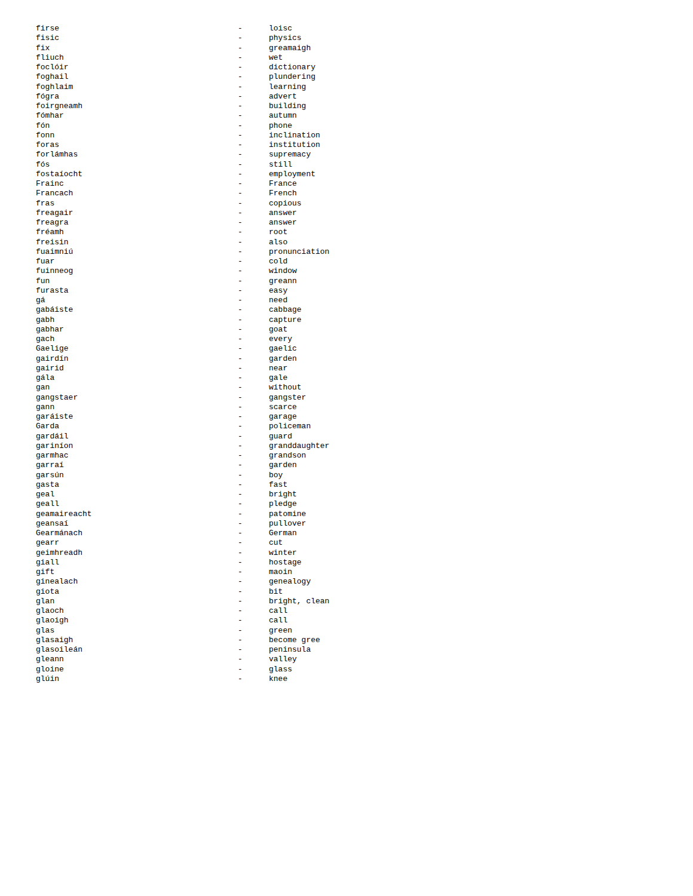| firse | - | loisc |
| fisic | - | physics |
| fix | - | greamaigh |
| fliuch | - | wet |
| foclóir | - | dictionary |
| foghail | - | plundering |
| foghlaim | - | learning |
| fógra | - | advert |
| foirgneamh | - | building |
| fómhar | - | autumn |
| fón | - | phone |
| fonn | - | inclination |
| foras | - | institution |
| forlámhas | - | supremacy |
| fós | - | still |
| fostaíocht | - | employment |
| Frainc | - | France |
| Francach | - | French |
| fras | - | copious |
| freagair | - | answer |
| freagra | - | answer |
| fréamh | - | root |
| freisin | - | also |
| fuaimniú | - | pronunciation |
| fuar | - | cold |
| fuinneog | - | window |
| fun | - | greann |
| furasta | - | easy |
| gá | - | need |
| gabáiste | - | cabbage |
| gabh | - | capture |
| gabhar | - | goat |
| gach | - | every |
| Gaelige | - | gaelic |
| gairdín | - | garden |
| gairid | - | near |
| gála | - | gale |
| gan | - | without |
| gangstaer | - | gangster |
| gann | - | scarce |
| garáiste | - | garage |
| Garda | - | policeman |
| gardáil | - | guard |
| gariníon | - | granddaughter |
| garmhac | - | grandson |
| garraí | - | garden |
| garsún | - | boy |
| gasta | - | fast |
| geal | - | bright |
| geall | - | pledge |
| geamaireacht | - | patomine |
| geansaí | - | pullover |
| Gearmánach | - | German |
| gearr | - | cut |
| geimhreadh | - | winter |
| giall | - | hostage |
| gift | - | maoin |
| ginealach | - | genealogy |
| giota | - | bit |
| glan | - | bright, clean |
| glaoch | - | call |
| glaoigh | - | call |
| glas | - | green |
| glasaigh | - | become gree |
| glasoileán | - | peninsula |
| gleann | - | valley |
| gloine | - | glass |
| glúin | - | knee |